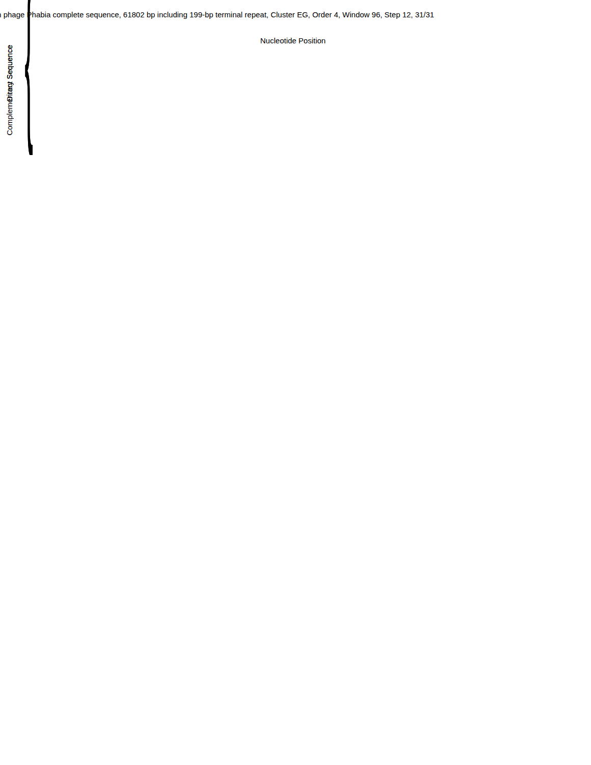m phage Phabia complete sequence, 61802 bp including 199-bp terminal repeat, Cluster EG, Order 4, Window 96, Step 12, 31/31
Nucleotide Position
Direct Sequence
Complementary Sequence
{
{